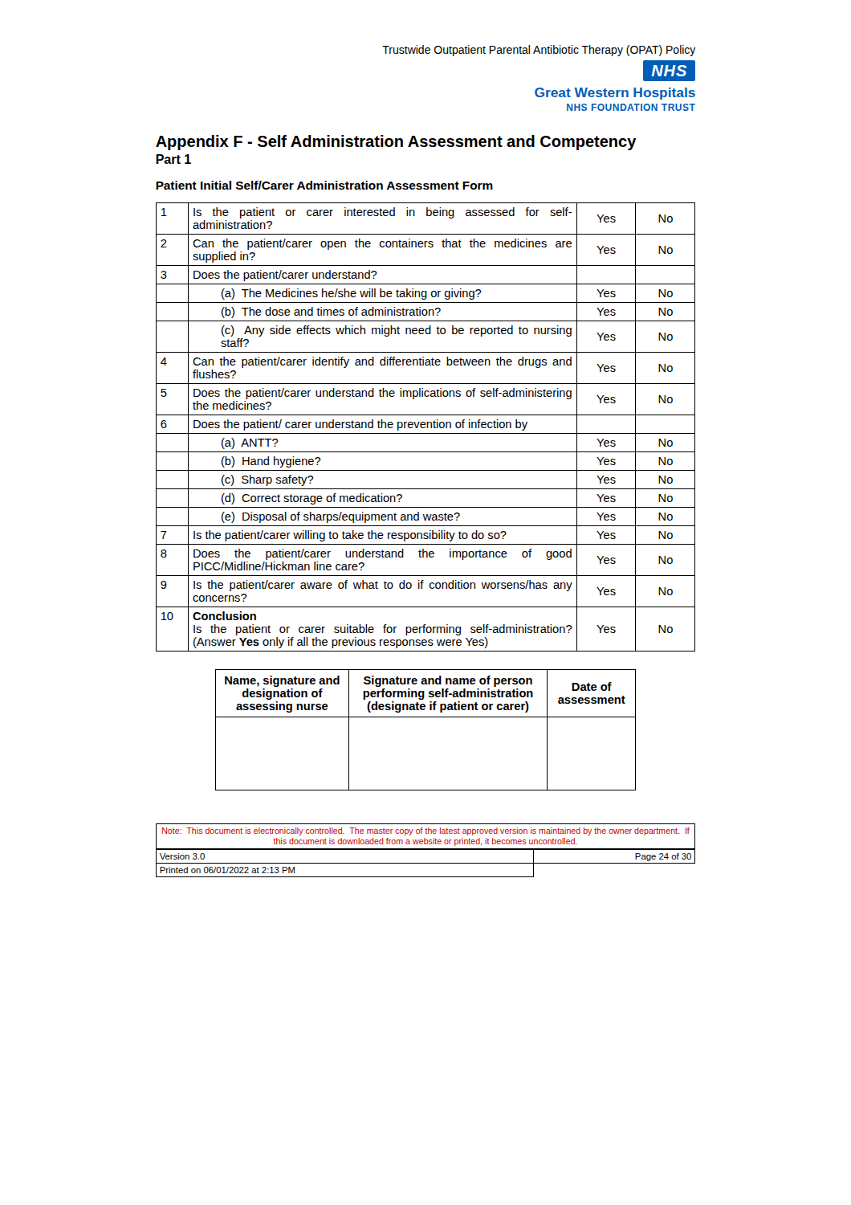Trustwide Outpatient Parental Antibiotic Therapy (OPAT) Policy
NHS
Great Western Hospitals
NHS FOUNDATION TRUST
Appendix F - Self Administration Assessment and Competency
Part 1
Patient Initial Self/Carer Administration Assessment Form
| 1 | Is the patient or carer interested in being assessed for self-administration? | Yes | No |
| 2 | Can the patient/carer open the containers that the medicines are supplied in? | Yes | No |
| 3 | Does the patient/carer understand? | | |
| | (a) The Medicines he/she will be taking or giving? | Yes | No |
| | (b) The dose and times of administration? | Yes | No |
| | (c) Any side effects which might need to be reported to nursing staff? | Yes | No |
| 4 | Can the patient/carer identify and differentiate between the drugs and flushes? | Yes | No |
| 5 | Does the patient/carer understand the implications of self-administering the medicines? | Yes | No |
| 6 | Does the patient/ carer understand the prevention of infection by | | |
| | (a) ANTT? | Yes | No |
| | (b) Hand hygiene? | Yes | No |
| | (c) Sharp safety? | Yes | No |
| | (d) Correct storage of medication? | Yes | No |
| | (e) Disposal of sharps/equipment and waste? | Yes | No |
| 7 | Is the patient/carer willing to take the responsibility to do so? | Yes | No |
| 8 | Does the patient/carer understand the importance of good PICC/Midline/Hickman line care? | Yes | No |
| 9 | Is the patient/carer aware of what to do if condition worsens/has any concerns? | Yes | No |
| 10 | Conclusion Is the patient or carer suitable for performing self-administration? (Answer Yes only if all the previous responses were Yes) | Yes | No |
| Name, signature and designation of assessing nurse | Signature and name of person performing self-administration (designate if patient or carer) | Date of assessment |
| --- | --- | --- |
Note: This document is electronically controlled. The master copy of the latest approved version is maintained by the owner department. If this document is downloaded from a website or printed, it becomes uncontrolled.
| Version 3.0 | Page 24 of 30 |
| Printed on 06/01/2022 at 2:13 PM | |